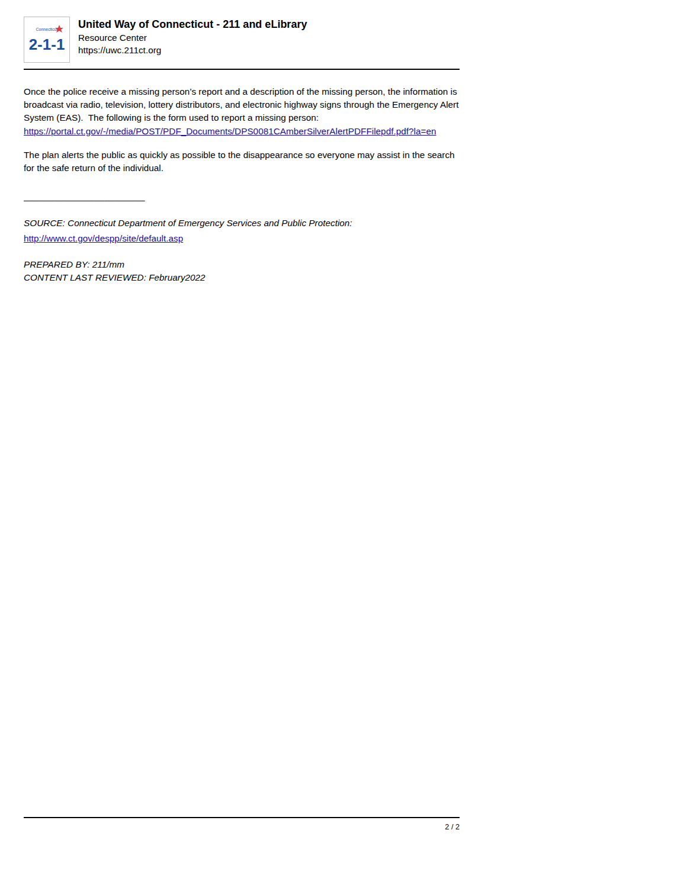Connecticut 2-1-1
United Way of Connecticut - 211 and eLibrary
Resource Center
https://uwc.211ct.org
Once the police receive a missing person’s report and a description of the missing person, the information is broadcast via radio, television, lottery distributors, and electronic highway signs through the Emergency Alert System (EAS). The following is the form used to report a missing person:
https://portal.ct.gov/-/media/POST/PDF_Documents/DPS0081CAmberSilverAlertPDFFilepdf.pdf?la=en
The plan alerts the public as quickly as possible to the disappearance so everyone may assist in the search for the safe return of the individual.
________________________
SOURCE: Connecticut Department of Emergency Services and Public Protection:
http://www.ct.gov/despp/site/default.asp
PREPARED BY: 211/mm
CONTENT LAST REVIEWED: February2022
2 / 2